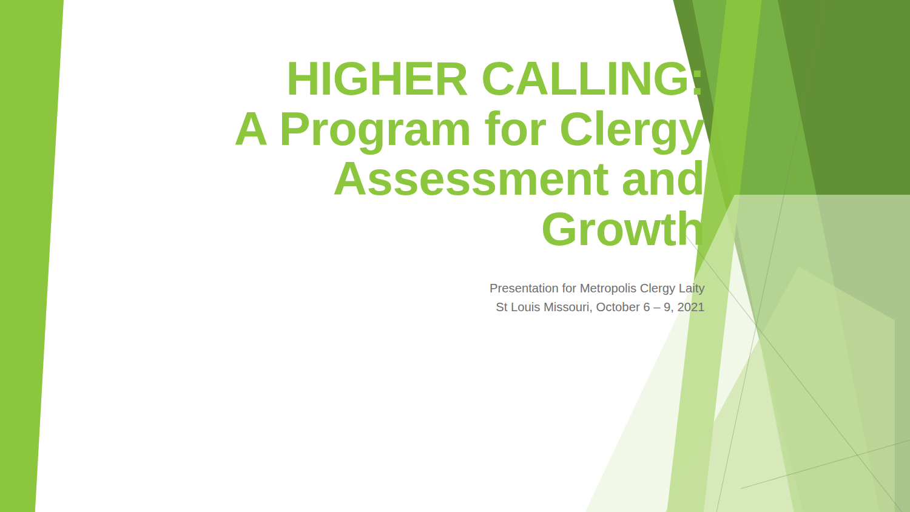HIGHER CALLING: A Program for Clergy Assessment and Growth
Presentation for Metropolis Clergy Laity St Louis Missouri, October 6 – 9, 2021